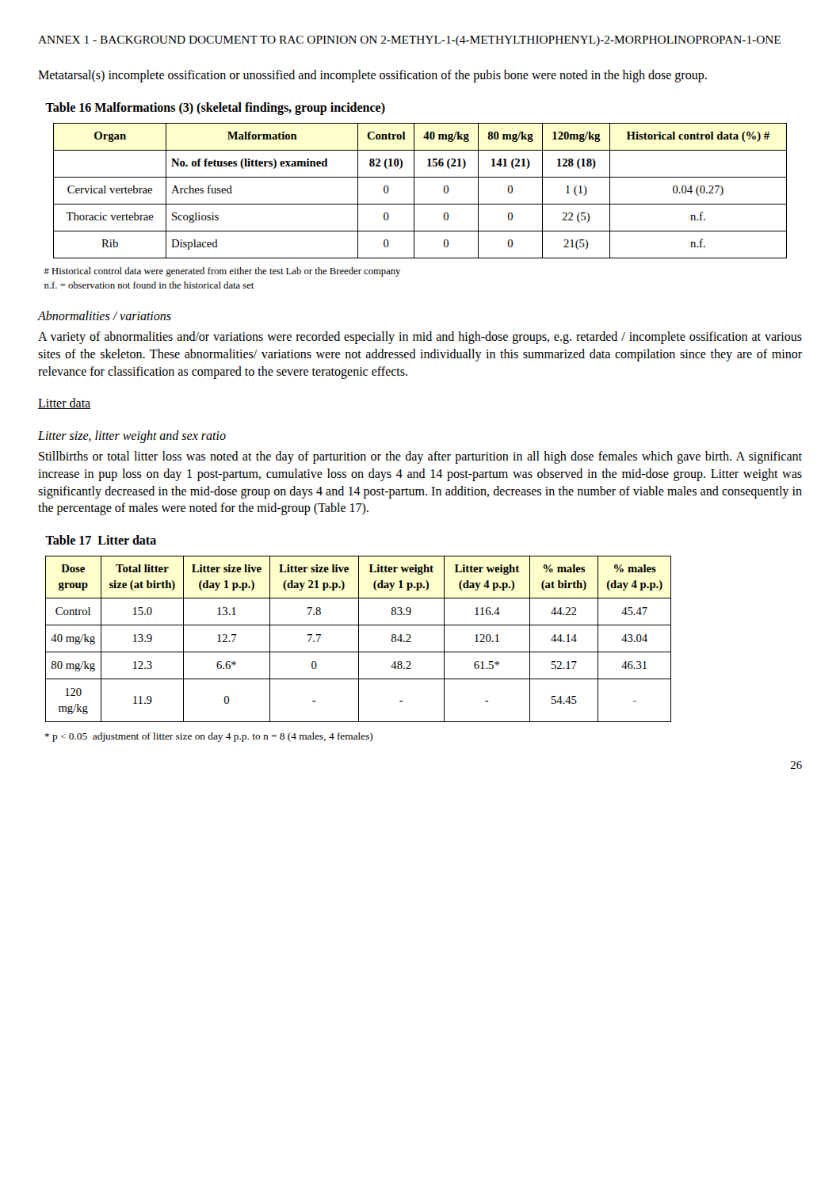ANNEX 1 - BACKGROUND DOCUMENT TO RAC OPINION ON 2-METHYL-1-(4-METHYLTHIOPHENYL)-2-MORPHOLINOPROPAN-1-ONE
Metatarsal(s) incomplete ossification or unossified and incomplete ossification of the pubis bone were noted in the high dose group.
Table 16 Malformations (3) (skeletal findings, group incidence)
| Organ | Malformation | Control | 40 mg/kg | 80 mg/kg | 120mg/kg | Historical control data (%) # |
| --- | --- | --- | --- | --- | --- | --- |
| | No. of fetuses (litters) examined | 82 (10) | 156 (21) | 141 (21) | 128 (18) | |
| Cervical vertebrae | Arches fused | 0 | 0 | 0 | 1 (1) | 0.04 (0.27) |
| Thoracic vertebrae | Scogliosis | 0 | 0 | 0 | 22 (5) | n.f. |
| Rib | Displaced | 0 | 0 | 0 | 21(5) | n.f. |
# Historical control data were generated from either the test Lab or the Breeder company
n.f. = observation not found in the historical data set
Abnormalities / variations
A variety of abnormalities and/or variations were recorded especially in mid and high-dose groups, e.g. retarded / incomplete ossification at various sites of the skeleton. These abnormalities/ variations were not addressed individually in this summarized data compilation since they are of minor relevance for classification as compared to the severe teratogenic effects.
Litter data
Litter size, litter weight and sex ratio
Stillbirths or total litter loss was noted at the day of parturition or the day after parturition in all high dose females which gave birth. A significant increase in pup loss on day 1 post-partum, cumulative loss on days 4 and 14 post-partum was observed in the mid-dose group. Litter weight was significantly decreased in the mid-dose group on days 4 and 14 post-partum. In addition, decreases in the number of viable males and consequently in the percentage of males were noted for the mid-group (Table 17).
Table 17 Litter data
| Dose group | Total litter size (at birth) | Litter size live (day 1 p.p.) | Litter size live (day 21 p.p.) | Litter weight (day 1 p.p.) | Litter weight (day 4 p.p.) | % males (at birth) | % males (day 4 p.p.) |
| --- | --- | --- | --- | --- | --- | --- | --- |
| Control | 15.0 | 13.1 | 7.8 | 83.9 | 116.4 | 44.22 | 45.47 |
| 40 mg/kg | 13.9 | 12.7 | 7.7 | 84.2 | 120.1 | 44.14 | 43.04 |
| 80 mg/kg | 12.3 | 6.6* | 0 | 48.2 | 61.5* | 52.17 | 46.31 |
| 120 mg/kg | 11.9 | 0 | - | - | - | 54.45 | - |
* p < 0.05 adjustment of litter size on day 4 p.p. to n = 8 (4 males, 4 females)
26